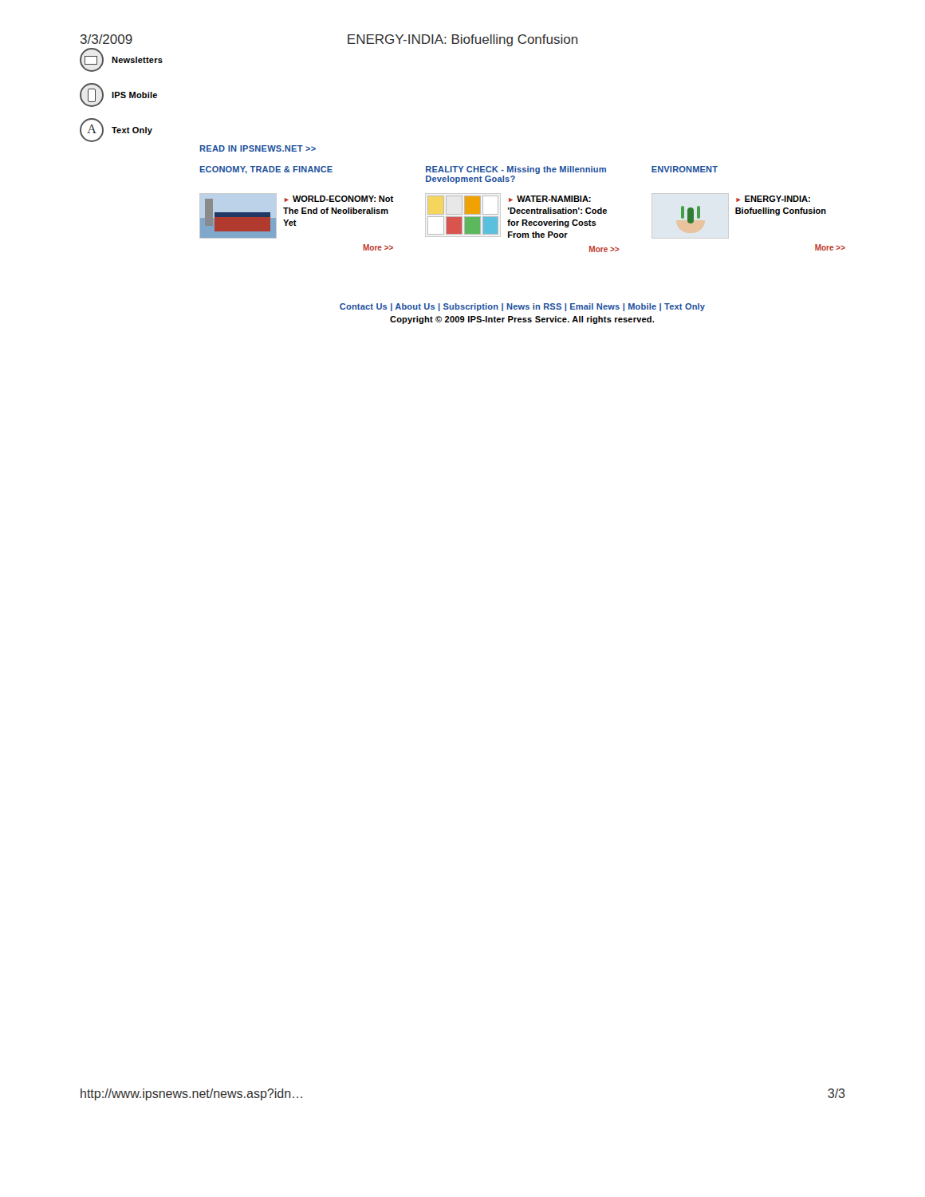3/3/2009
ENERGY-INDIA: Biofuelling Confusion
Newsletters
IPS Mobile
AText Only
READ IN IPSNEWS.NET >>
ECONOMY, TRADE & FINANCE
►WORLD-ECONOMY: Not The End of Neoliberalism Yet
More >>
REALITY CHECK - Missing the Millennium Development Goals?
►WATER-NAMIBIA: 'Decentralisation': Code for Recovering Costs From the Poor
More >>
ENVIRONMENT
►ENERGY-INDIA: Biofuelling Confusion
More >>
Contact Us | About Us | Subscription | News in RSS | Email News | Mobile | Text Only
Copyright © 2009 IPS-Inter Press Service. All rights reserved.
http://www.ipsnews.net/news.asp?idn…
3/3